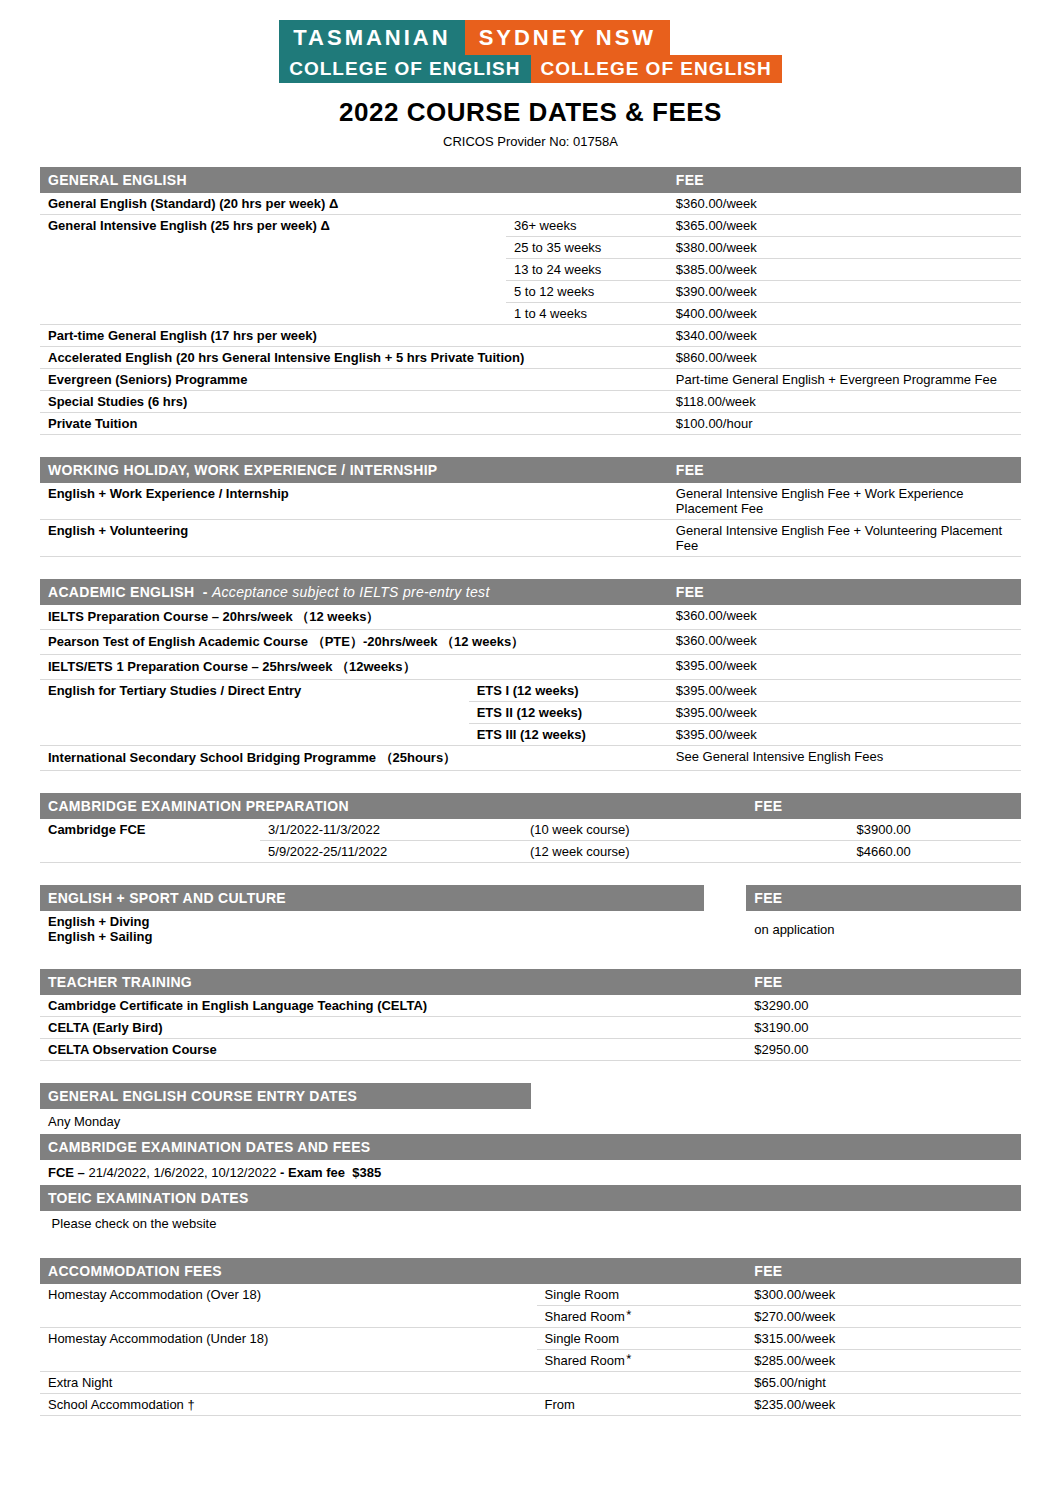TASMANIAN
SYDNEY NSW
COLLEGE OF ENGLISH
COLLEGE OF ENGLISH
2022 COURSE DATES & FEES
CRICOS Provider No: 01758A
| GENERAL ENGLISH | FEE |
| --- | --- |
| General English (Standard) (20 hrs per week) Δ | $360.00/week |
| General Intensive English (25 hrs per week) Δ | 36+ weeks | $365.00/week |
| 25 to 35 weeks | $380.00/week |
| 13 to 24 weeks | $385.00/week |
| 5 to 12 weeks | $390.00/week |
| 1 to 4 weeks | $400.00/week |
| Part-time General English (17 hrs per week) | $340.00/week |
| Accelerated English (20 hrs General Intensive English + 5 hrs Private Tuition) | $860.00/week |
| Evergreen (Seniors) Programme | Part-time General English + Evergreen Programme Fee |
| Special Studies (6 hrs) | $118.00/week |
| Private Tuition | $100.00/hour |
| WORKING HOLIDAY, WORK EXPERIENCE / INTERNSHIP | FEE |
| --- | --- |
| English + Work Experience / Internship | General Intensive English Fee + Work Experience Placement Fee |
| English + Volunteering | General Intensive English Fee + Volunteering Placement Fee |
| ACADEMIC ENGLISH - Acceptance subject to IELTS pre-entry test | FEE |
| --- | --- |
| IELTS Preparation Course – 20hrs/week （12 weeks） | $360.00/week |
| Pearson Test of English Academic Course （PTE）-20hrs/week （12 weeks） | $360.00/week |
| IELTS/ETS 1 Preparation Course – 25hrs/week （12weeks） | $395.00/week |
| English for Tertiary Studies / Direct Entry | ETS I (12 weeks) | $395.00/week |
| ETS II (12 weeks) | $395.00/week |
| ETS III (12 weeks) | $395.00/week |
| International Secondary School Bridging Programme （25hours） | See General Intensive English Fees |
| CAMBRIDGE EXAMINATION PREPARATION | FEE |
| --- | --- |
| Cambridge FCE | 3/1/2022-11/3/2022 | (10 week course) | $3900.00 |
| 5/9/2022-25/11/2022 | (12 week course) | $4660.00 |
| ENGLISH + SPORT AND CULTURE | | FEE |
| --- | --- | --- |
| English + Diving English + Sailing | | on application |
| TEACHER TRAINING | FEE |
| --- | --- |
| Cambridge Certificate in English Language Teaching (CELTA) | $3290.00 |
| CELTA (Early Bird) | $3190.00 |
| CELTA Observation Course | $2950.00 |
| GENERAL ENGLISH COURSE ENTRY DATES | |
| --- | --- |
| Any Monday |
| CAMBRIDGE EXAMINATION DATES AND FEES |
| FCE – 21/4/2022, 1/6/2022, 10/12/2022 - Exam fee $385 |
| TOEIC EXAMINATION DATES |
| Please check on the website |
| ACCOMMODATION FEES | FEE |
| --- | --- |
| Homestay Accommodation (Over 18) | Single Room | $300.00/week |
| Shared Room ⃰ | $270.00/week |
| Homestay Accommodation (Under 18) | Single Room | $315.00/week |
| Shared Room ⃰ | $285.00/week |
| Extra Night | $65.00/night |
| School Accommodation † | From | $235.00/week |